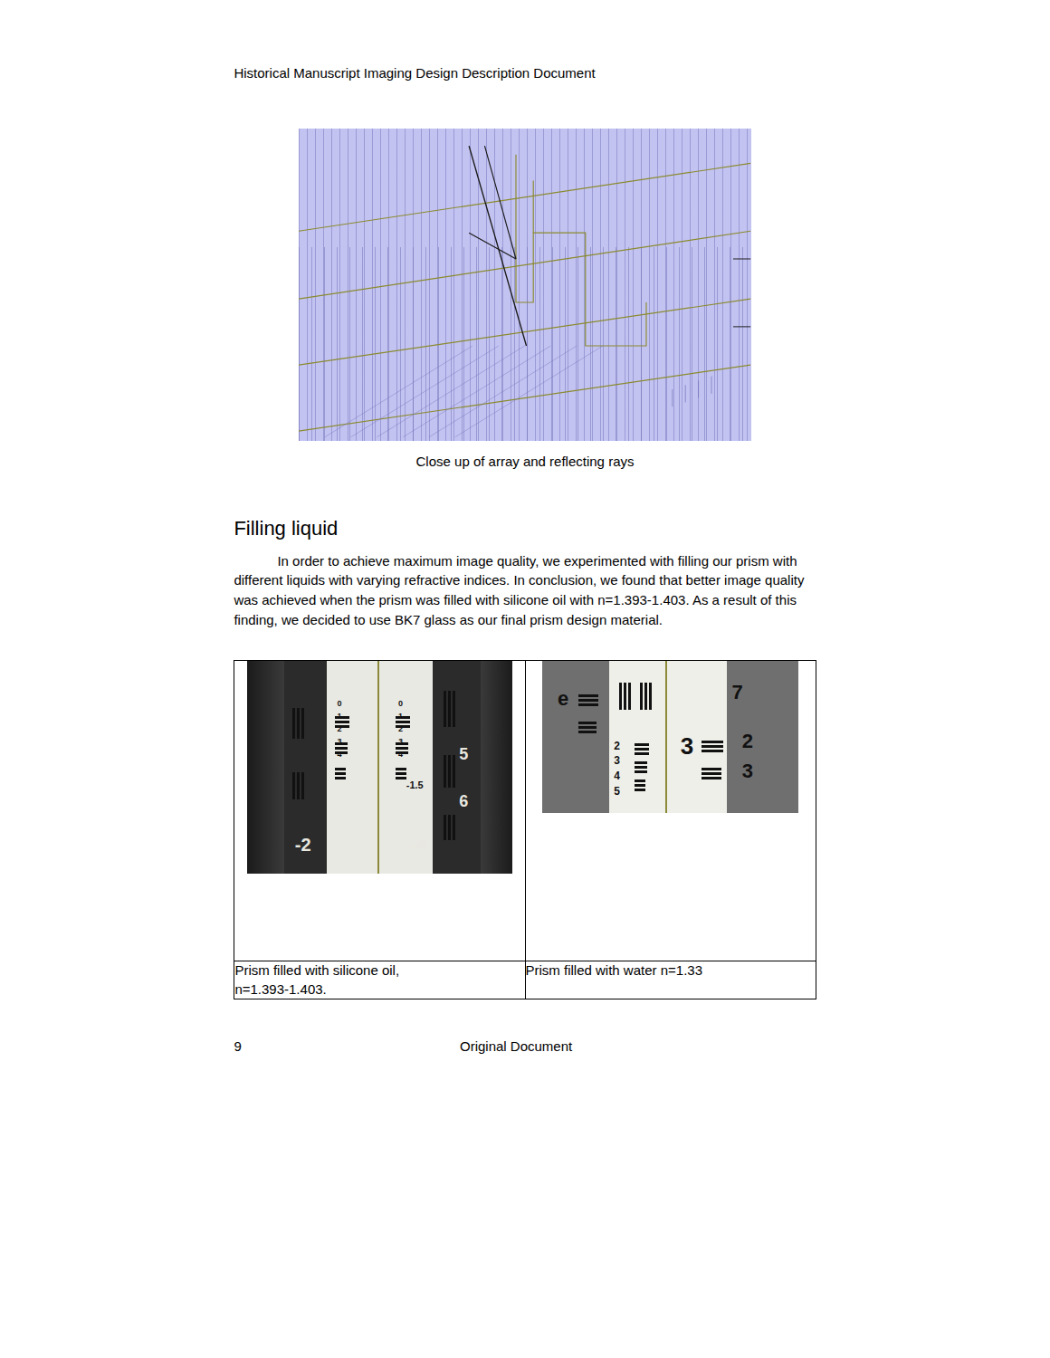Historical Manuscript Imaging Design Description Document
Close up of array and reflecting rays
Filling liquid
In order to achieve maximum image quality, we experimented with filling our prism with different liquids with varying refractive indices. In conclusion, we found that better image quality was achieved when the prism was filled with silicone oil with n=1.393-1.403. As a result of this finding, we decided to use BK7 glass as our final prism design material.
| 0 1 2 3 4 0 1 2 3 4 -1.5 -2 -4 5 6 | e 2 3 4 5 3 7 2 3 |
| Prism filled with silicone oil, n=1.393-1.403. | Prism filled with water n=1.33 |
9
Original Document